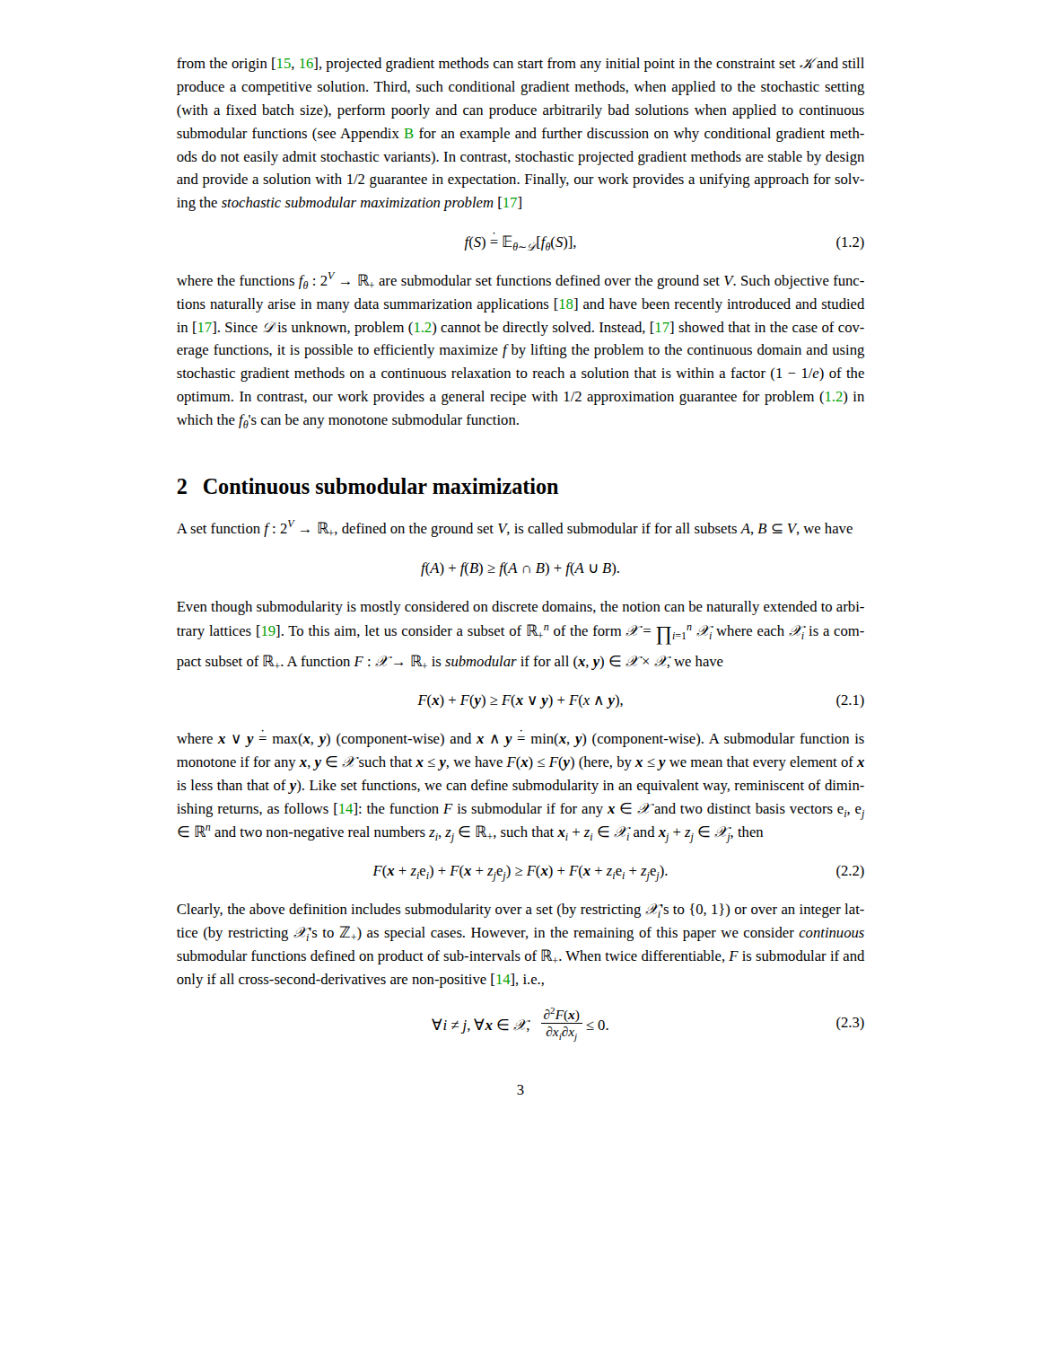from the origin [15, 16], projected gradient methods can start from any initial point in the constraint set 𝒦 and still produce a competitive solution. Third, such conditional gradient methods, when applied to the stochastic setting (with a fixed batch size), perform poorly and can produce arbitrarily bad solutions when applied to continuous submodular functions (see Appendix B for an example and further discussion on why conditional gradient methods do not easily admit stochastic variants). In contrast, stochastic projected gradient methods are stable by design and provide a solution with 1/2 guarantee in expectation. Finally, our work provides a unifying approach for solving the stochastic submodular maximization problem [17]
f(S) = 𝔼θ∼𝒟[fθ(S)], (1.2)
where the functions fθ : 2V → ℝ+ are submodular set functions defined over the ground set V. Such objective functions naturally arise in many data summarization applications [18] and have been recently introduced and studied in [17]. Since 𝒟 is unknown, problem (1.2) cannot be directly solved. Instead, [17] showed that in the case of coverage functions, it is possible to efficiently maximize f by lifting the problem to the continuous domain and using stochastic gradient methods on a continuous relaxation to reach a solution that is within a factor (1 − 1/e) of the optimum. In contrast, our work provides a general recipe with 1/2 approximation guarantee for problem (1.2) in which the fθ's can be any monotone submodular function.
2 Continuous submodular maximization
A set function f : 2V → ℝ+, defined on the ground set V, is called submodular if for all subsets A, B ⊆ V, we have
f(A) + f(B) ≥ f(A ∩ B) + f(A ∪ B).
Even though submodularity is mostly considered on discrete domains, the notion can be naturally extended to arbitrary lattices [19]. To this aim, let us consider a subset of ℝ+n of the form 𝒳 = ∏i=1n 𝒳i where each 𝒳i is a compact subset of ℝ+. A function F : 𝒳 → ℝ+ is submodular if for all (x, y) ∈ 𝒳 × 𝒳, we have
F(x) + F(y) ≥ F(x ∨ y) + F(x ∧ y), (2.1)
where x ∨ y = max(x, y) (component-wise) and x ∧ y = min(x, y) (component-wise). A submodular function is monotone if for any x, y ∈ 𝒳 such that x ≤ y, we have F(x) ≤ F(y) (here, by x ≤ y we mean that every element of x is less than that of y). Like set functions, we can define submodularity in an equivalent way, reminiscent of diminishing returns, as follows [14]: the function F is submodular if for any x ∈ 𝒳 and two distinct basis vectors ei, ej ∈ ℝn and two non-negative real numbers zi, zj ∈ ℝ+, such that xi + zi ∈ 𝒳i and xj + zj ∈ 𝒳j, then
F(x + ziei) + F(x + zjej) ≥ F(x) + F(x + ziei + zjej). (2.2)
Clearly, the above definition includes submodularity over a set (by restricting 𝒳i's to {0, 1}) or over an integer lattice (by restricting 𝒳i's to ℤ+) as special cases. However, in the remaining of this paper we consider continuous submodular functions defined on product of sub-intervals of ℝ+. When twice differentiable, F is submodular if and only if all cross-second-derivatives are non-positive [14], i.e.,
∀i ≠ j, ∀x ∈ 𝒳, ∂2F(x)∂xi∂xj ≤ 0. (2.3)
3